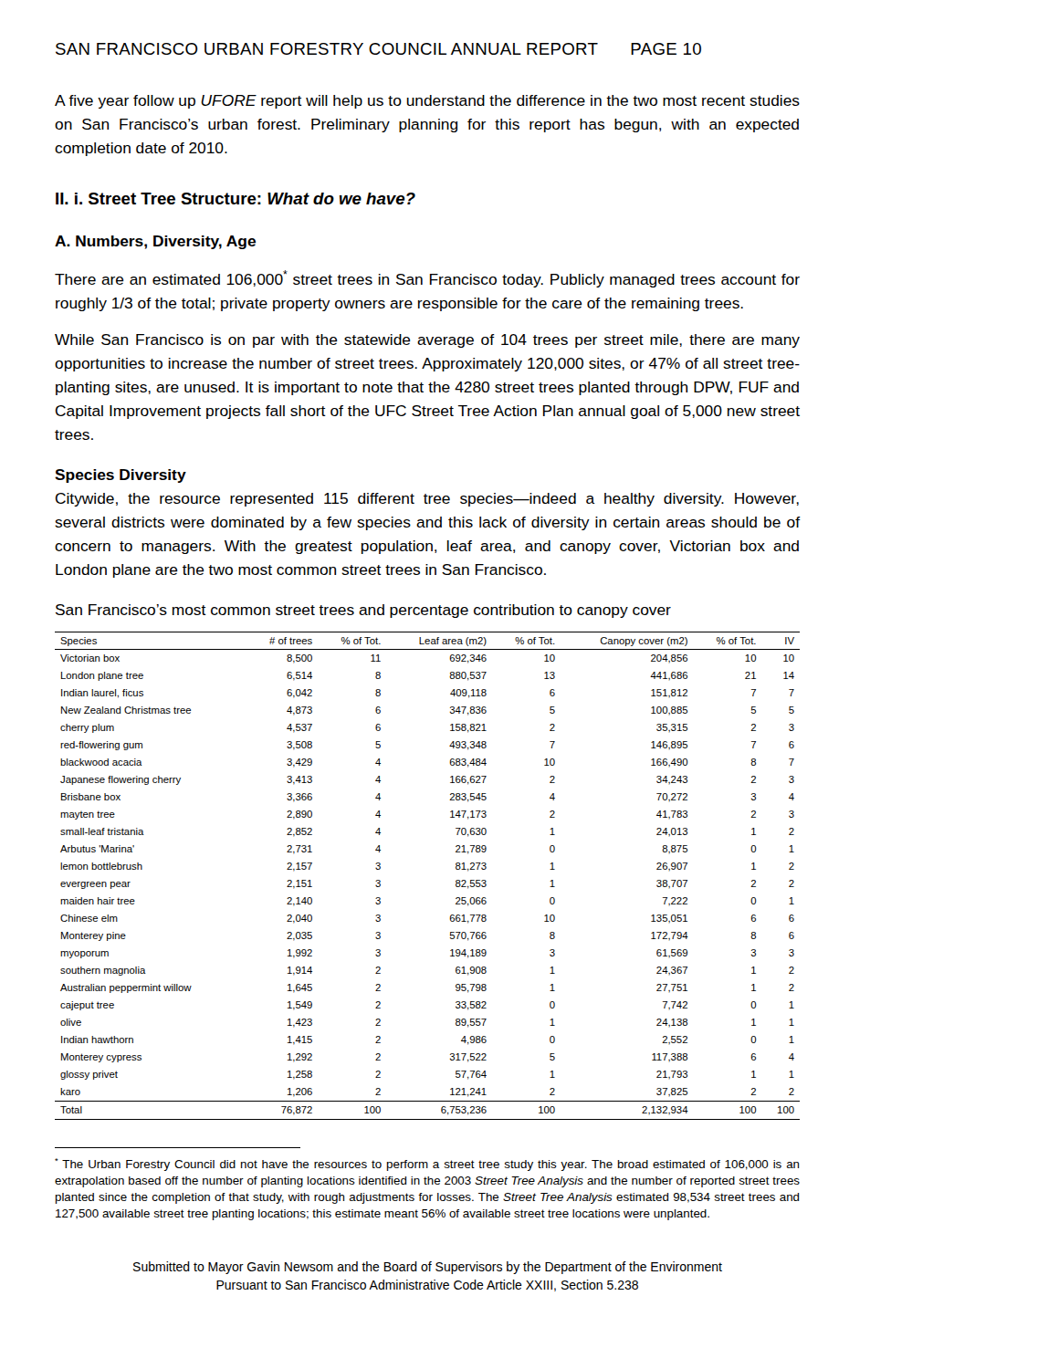SAN FRANCISCO URBAN FORESTRY COUNCIL ANNUAL REPORT PAGE 10
A five year follow up UFORE report will help us to understand the difference in the two most recent studies on San Francisco’s urban forest. Preliminary planning for this report has begun, with an expected completion date of 2010.
II. i. Street Tree Structure: What do we have?
A. Numbers, Diversity, Age
There are an estimated 106,000* street trees in San Francisco today. Publicly managed trees account for roughly 1/3 of the total; private property owners are responsible for the care of the remaining trees.
While San Francisco is on par with the statewide average of 104 trees per street mile, there are many opportunities to increase the number of street trees. Approximately 120,000 sites, or 47% of all street tree-planting sites, are unused. It is important to note that the 4280 street trees planted through DPW, FUF and Capital Improvement projects fall short of the UFC Street Tree Action Plan annual goal of 5,000 new street trees.
Species Diversity
Citywide, the resource represented 115 different tree species—indeed a healthy diversity. However, several districts were dominated by a few species and this lack of diversity in certain areas should be of concern to managers. With the greatest population, leaf area, and canopy cover, Victorian box and London plane are the two most common street trees in San Francisco.
San Francisco’s most common street trees and percentage contribution to canopy cover
| Species | # of trees | % of Tot. | Leaf area (m2) | % of Tot. | Canopy cover (m2) | % of Tot. | IV |
| --- | --- | --- | --- | --- | --- | --- | --- |
| Victorian box | 8,500 | 11 | 692,346 | 10 | 204,856 | 10 | 10 |
| London plane tree | 6,514 | 8 | 880,537 | 13 | 441,686 | 21 | 14 |
| Indian laurel, ficus | 6,042 | 8 | 409,118 | 6 | 151,812 | 7 | 7 |
| New Zealand Christmas tree | 4,873 | 6 | 347,836 | 5 | 100,885 | 5 | 5 |
| cherry plum | 4,537 | 6 | 158,821 | 2 | 35,315 | 2 | 3 |
| red-flowering gum | 3,508 | 5 | 493,348 | 7 | 146,895 | 7 | 6 |
| blackwood acacia | 3,429 | 4 | 683,484 | 10 | 166,490 | 8 | 7 |
| Japanese flowering cherry | 3,413 | 4 | 166,627 | 2 | 34,243 | 2 | 3 |
| Brisbane box | 3,366 | 4 | 283,545 | 4 | 70,272 | 3 | 4 |
| mayten tree | 2,890 | 4 | 147,173 | 2 | 41,783 | 2 | 3 |
| small-leaf tristania | 2,852 | 4 | 70,630 | 1 | 24,013 | 1 | 2 |
| Arbutus 'Marina' | 2,731 | 4 | 21,789 | 0 | 8,875 | 0 | 1 |
| lemon bottlebrush | 2,157 | 3 | 81,273 | 1 | 26,907 | 1 | 2 |
| evergreen pear | 2,151 | 3 | 82,553 | 1 | 38,707 | 2 | 2 |
| maiden hair tree | 2,140 | 3 | 25,066 | 0 | 7,222 | 0 | 1 |
| Chinese elm | 2,040 | 3 | 661,778 | 10 | 135,051 | 6 | 6 |
| Monterey pine | 2,035 | 3 | 570,766 | 8 | 172,794 | 8 | 6 |
| myoporum | 1,992 | 3 | 194,189 | 3 | 61,569 | 3 | 3 |
| southern magnolia | 1,914 | 2 | 61,908 | 1 | 24,367 | 1 | 2 |
| Australian peppermint willow | 1,645 | 2 | 95,798 | 1 | 27,751 | 1 | 2 |
| cajeput tree | 1,549 | 2 | 33,582 | 0 | 7,742 | 0 | 1 |
| olive | 1,423 | 2 | 89,557 | 1 | 24,138 | 1 | 1 |
| Indian hawthorn | 1,415 | 2 | 4,986 | 0 | 2,552 | 0 | 1 |
| Monterey cypress | 1,292 | 2 | 317,522 | 5 | 117,388 | 6 | 4 |
| glossy privet | 1,258 | 2 | 57,764 | 1 | 21,793 | 1 | 1 |
| karo | 1,206 | 2 | 121,241 | 2 | 37,825 | 2 | 2 |
| Total | 76,872 | 100 | 6,753,236 | 100 | 2,132,934 | 100 | 100 |
* The Urban Forestry Council did not have the resources to perform a street tree study this year. The broad estimated of 106,000 is an extrapolation based off the number of planting locations identified in the 2003 Street Tree Analysis and the number of reported street trees planted since the completion of that study, with rough adjustments for losses. The Street Tree Analysis estimated 98,534 street trees and 127,500 available street tree planting locations; this estimate meant 56% of available street tree locations were unplanted.
Submitted to Mayor Gavin Newsom and the Board of Supervisors by the Department of the Environment
Pursuant to San Francisco Administrative Code Article XXIII, Section 5.238